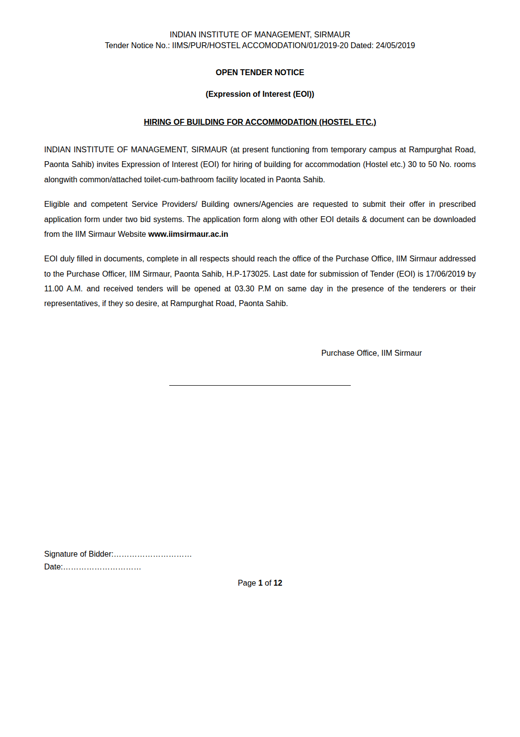INDIAN INSTITUTE OF MANAGEMENT, SIRMAUR
Tender Notice No.: IIMS/PUR/HOSTEL ACCOMODATION/01/2019-20 Dated: 24/05/2019
OPEN TENDER NOTICE
(Expression of Interest (EOI))
HIRING OF BUILDING FOR ACCOMMODATION (HOSTEL ETC.)
INDIAN INSTITUTE OF MANAGEMENT, SIRMAUR (at present functioning from temporary campus at Rampurghat Road, Paonta Sahib) invites Expression of Interest (EOI) for hiring of building for accommodation (Hostel etc.) 30 to 50 No. rooms alongwith common/attached toilet-cum-bathroom facility located in Paonta Sahib.
Eligible and competent Service Providers/ Building owners/Agencies are requested to submit their offer in prescribed application form under two bid systems. The application form along with other EOI details & document can be downloaded from the IIM Sirmaur Website www.iimsirmaur.ac.in
EOI duly filled in documents, complete in all respects should reach the office of the Purchase Office, IIM Sirmaur addressed to the Purchase Officer, IIM Sirmaur, Paonta Sahib, H.P-173025. Last date for submission of Tender (EOI) is 17/06/2019 by 11.00 A.M. and received tenders will be opened at 03.30 P.M on same day in the presence of the tenderers or their representatives, if they so desire, at Rampurghat Road, Paonta Sahib.
Purchase Office, IIM Sirmaur
Signature of Bidder:…………………………
Date:…………………………
Page 1 of 12